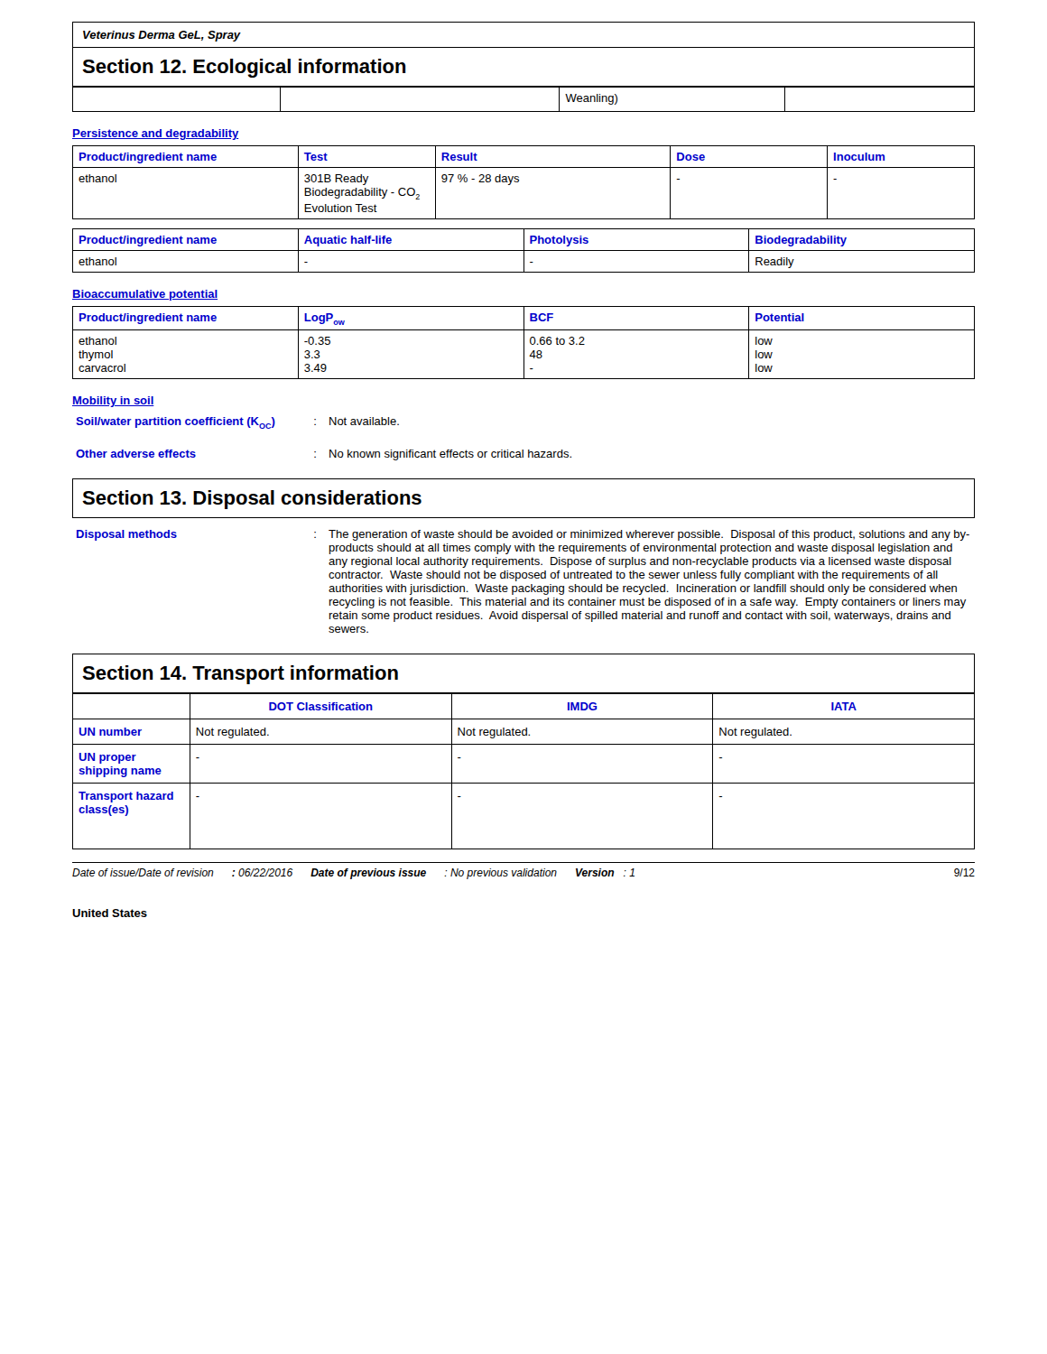Veterinus Derma GeL, Spray
Section 12. Ecological information
| | | Weanling) | |
Persistence and degradability
| Product/ingredient name | Test | Result | Dose | Inoculum |
| --- | --- | --- | --- | --- |
| ethanol | 301B Ready Biodegradability - CO 2 Evolution Test | 97 % - 28 days | - | - |
| Product/ingredient name | Aquatic half-life | Photolysis | Biodegradability |
| --- | --- | --- | --- |
| ethanol | - | - | Readily |
Bioaccumulative potential
| Product/ingredient name | LogP ow | BCF | Potential |
| --- | --- | --- | --- |
| ethanol thymol carvacrol | -0.35 3.3 3.49 | 0.66 to 3.2 48 - | low low low |
Mobility in soil
| Soil/water partition coefficient (K OC ) | : | Not available. |
| Other adverse effects | : | No known significant effects or critical hazards. |
Section 13. Disposal considerations
| Disposal methods | : | The generation of waste should be avoided or minimized wherever possible. Disposal of this product, solutions and any by-products should at all times comply with the requirements of environmental protection and waste disposal legislation and any regional local authority requirements. Dispose of surplus and non-recyclable products via a licensed waste disposal contractor. Waste should not be disposed of untreated to the sewer unless fully compliant with the requirements of all authorities with jurisdiction. Waste packaging should be recycled. Incineration or landfill should only be considered when recycling is not feasible. This material and its container must be disposed of in a safe way. Empty containers or liners may retain some product residues. Avoid dispersal of spilled material and runoff and contact with soil, waterways, drains and sewers. |
Section 14. Transport information
| | DOT Classification | IMDG | IATA |
| --- | --- | --- | --- |
| UN number | Not regulated. | Not regulated. | Not regulated. |
| UN proper shipping name | - | - | - |
| Transport hazard class(es) | - | - | - |
9/12 Date of issue/Date of revision : 06/22/2016 Date of previous issue : No previous validation Version : 1
United States